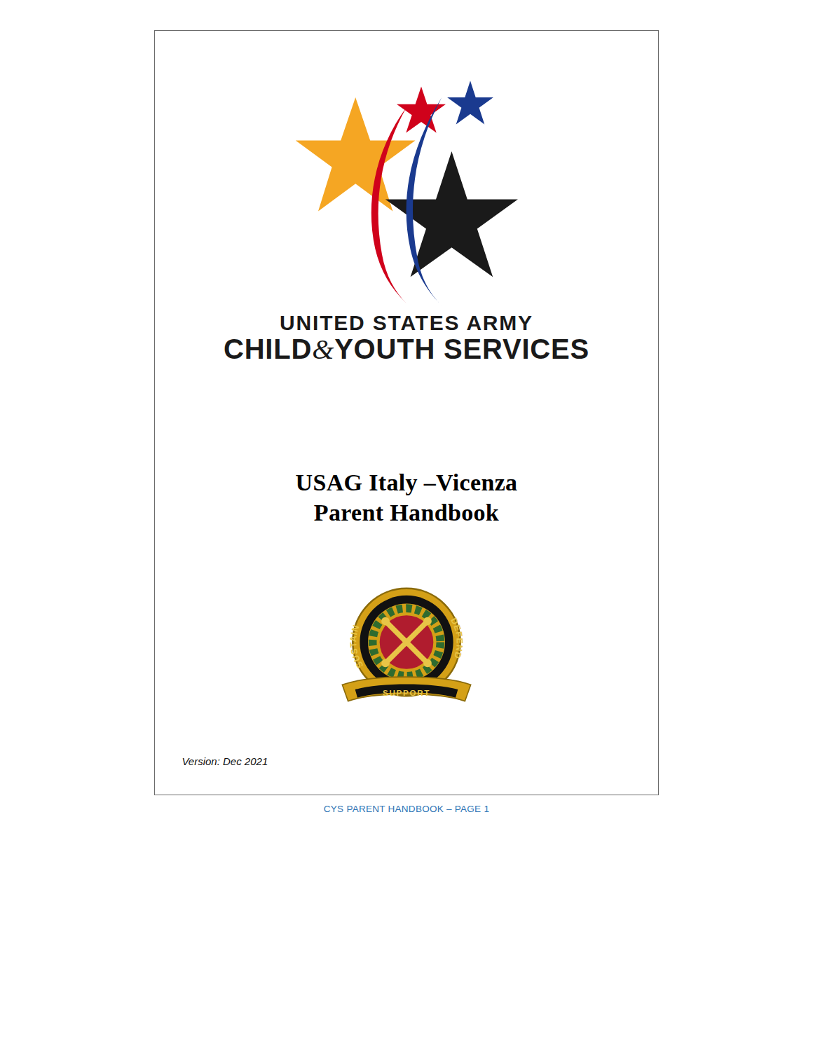United States Army Child & Youth Services logo
UNITED STATES ARMY
CHILD&YOUTH SERVICES
USAG Italy –Vicenza
Parent Handbook
Army crest: Sustain, Support, Defend SUSTAIN DEFEND SUPPORT
Version: Dec 2021
CYS PARENT HANDBOOK – PAGE 1